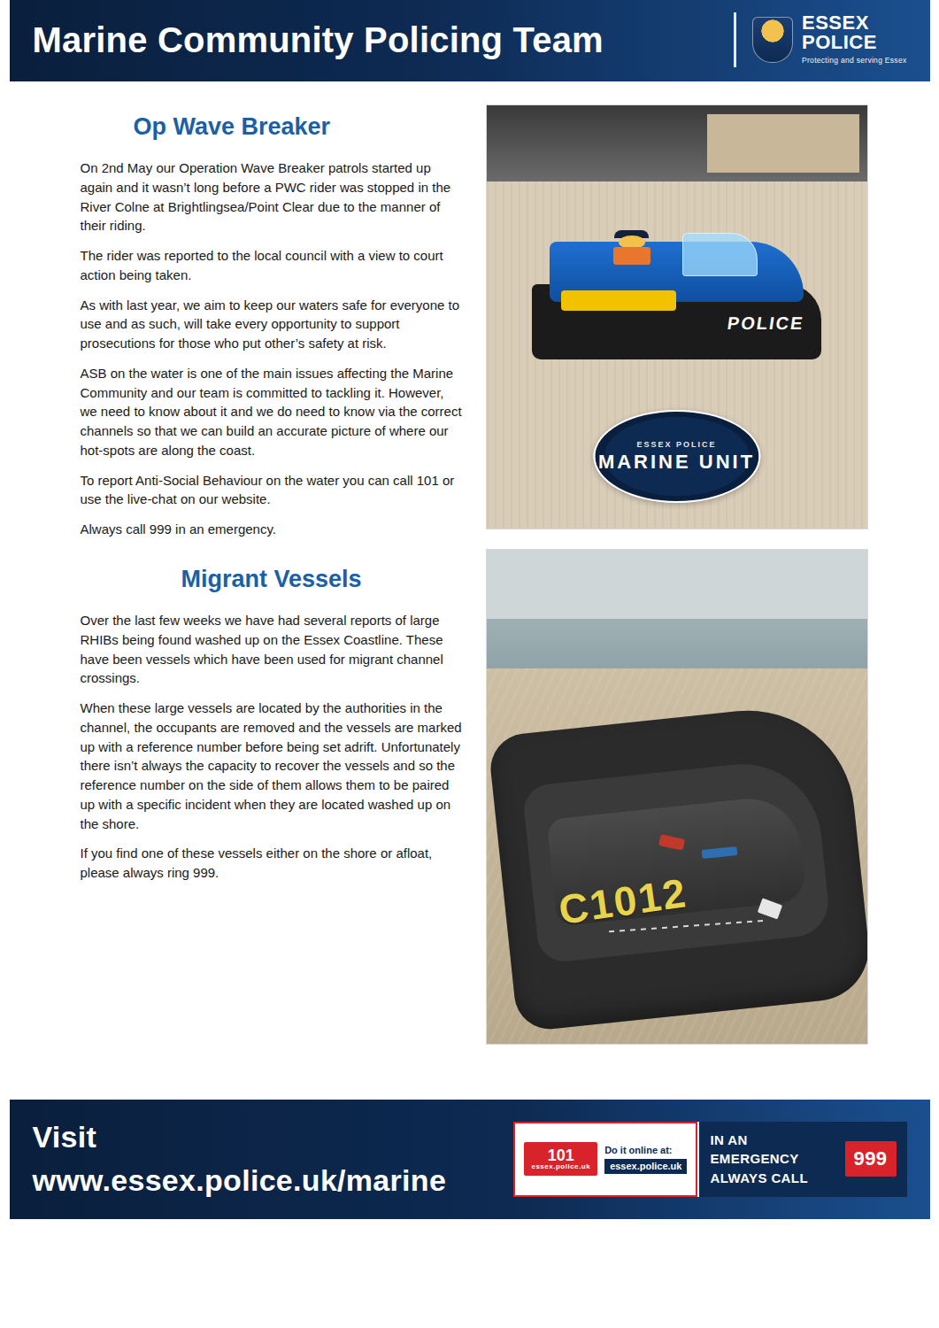Marine Community Policing Team
ESSEX
POLICE
Protecting and serving Essex
Op Wave Breaker
On 2nd May our Operation Wave Breaker patrols started up again and it wasn’t long before a PWC rider was stopped in the River Colne at Brightlingsea/Point Clear due to the manner of their riding.
The rider was reported to the local council with a view to court action being taken.
As with last year, we aim to keep our waters safe for everyone to use and as such, will take every opportunity to support prosecutions for those who put other’s safety at risk.
ASB on the water is one of the main issues affecting the Marine Community and our team is committed to tackling it. However, we need to know about it and we do need to know via the correct channels so that we can build an accurate picture of where our hot-spots are along the coast.
To report Anti-Social Behaviour on the water you can call 101 or use the live-chat on our website.
Always call 999 in an emergency.
Migrant Vessels
Over the last few weeks we have had several reports of large RHIBs being found washed up on the Essex Coastline. These have been vessels which have been used for migrant channel crossings.
When these large vessels are located by the authorities in the channel, the occupants are removed and the vessels are marked up with a reference number before being set adrift. Unfortunately there isn’t always the capacity to recover the vessels and so the reference number on the side of them allows them to be paired up with a specific incident when they are located washed up on the shore.
If you find one of these vessels either on the shore or afloat, please always ring 999.
POLICE
ESSEX POLICEMARINE UNIT
C1012
Visit www.essex.police.uk/marine
101essex.police.uk
Do it online at:
essex.police.uk
IN AN EMERGENCY
ALWAYS CALL 999